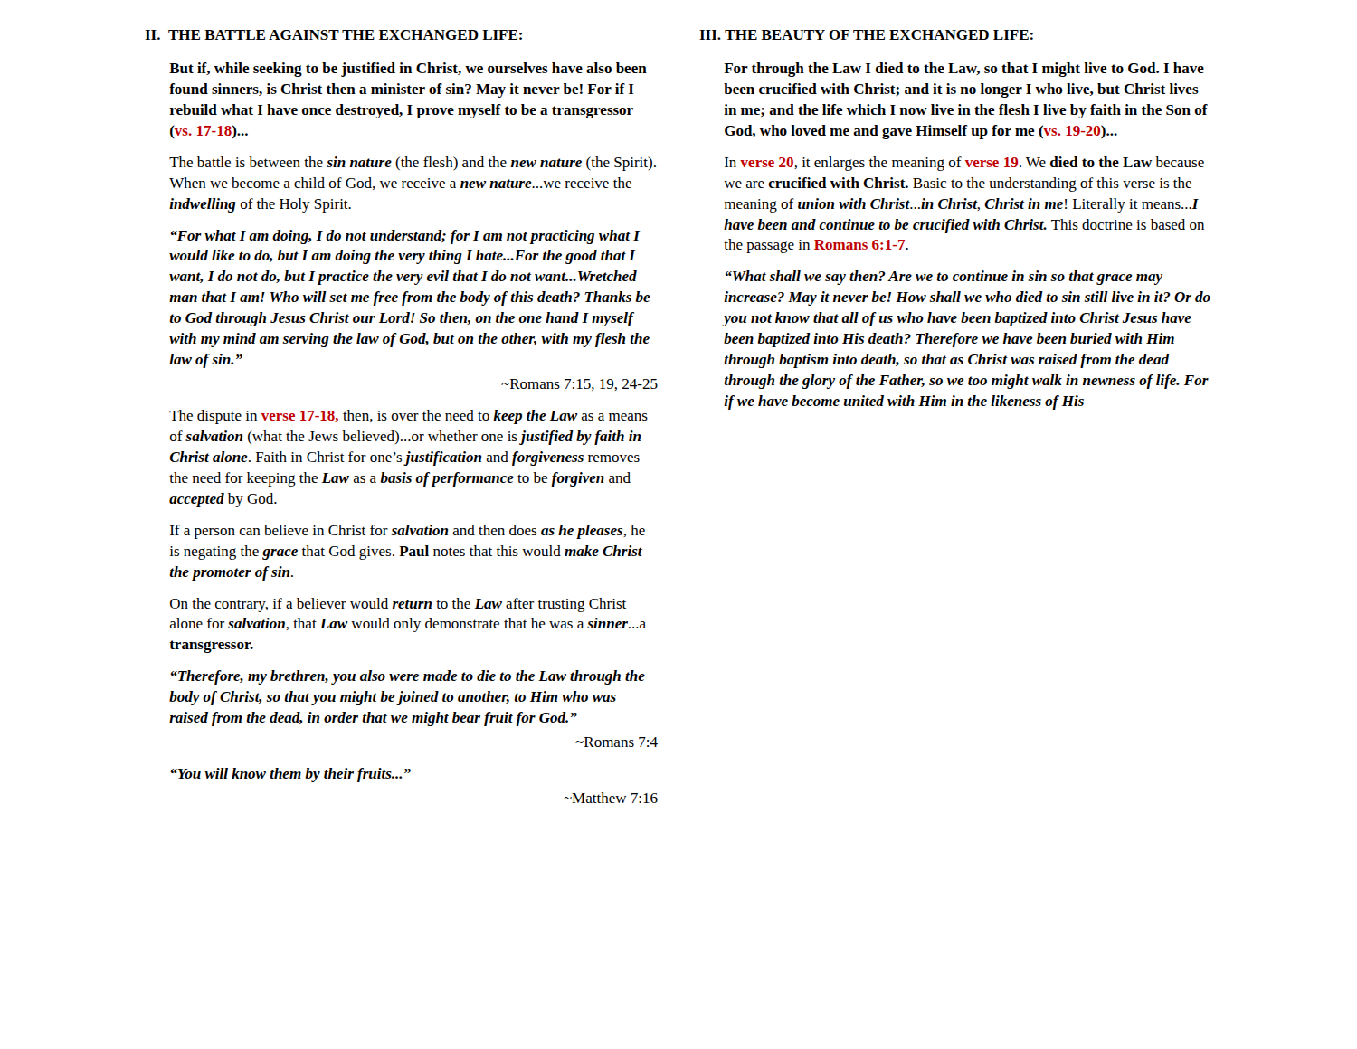II. THE BATTLE AGAINST THE EXCHANGED LIFE:
But if, while seeking to be justified in Christ, we ourselves have also been found sinners, is Christ then a minister of sin? May it never be! For if I rebuild what I have once destroyed, I prove myself to be a transgressor (vs. 17-18)...
The battle is between the sin nature (the flesh) and the new nature (the Spirit). When we become a child of God, we receive a new nature...we receive the indwelling of the Holy Spirit.
“For what I am doing, I do not understand; for I am not practicing what I would like to do, but I am doing the very thing I hate...For the good that I want, I do not do, but I practice the very evil that I do not want...Wretched man that I am! Who will set me free from the body of this death? Thanks be to God through Jesus Christ our Lord! So then, on the one hand I myself with my mind am serving the law of God, but on the other, with my flesh the law of sin.”
~Romans 7:15, 19, 24-25
The dispute in verse 17-18, then, is over the need to keep the Law as a means of salvation (what the Jews believed)...or whether one is justified by faith in Christ alone. Faith in Christ for one’s justification and forgiveness removes the need for keeping the Law as a basis of performance to be forgiven and accepted by God.
If a person can believe in Christ for salvation and then does as he pleases, he is negating the grace that God gives. Paul notes that this would make Christ the promoter of sin.
On the contrary, if a believer would return to the Law after trusting Christ alone for salvation, that Law would only demonstrate that he was a sinner...a transgressor.
“Therefore, my brethren, you also were made to die to the Law through the body of Christ, so that you might be joined to another, to Him who was raised from the dead, in order that we might bear fruit for God.”
~Romans 7:4
“You will know them by their fruits...”
~Matthew 7:16
III. THE BEAUTY OF THE EXCHANGED LIFE:
For through the Law I died to the Law, so that I might live to God. I have been crucified with Christ; and it is no longer I who live, but Christ lives in me; and the life which I now live in the flesh I live by faith in the Son of God, who loved me and gave Himself up for me (vs. 19-20)...
In verse 20, it enlarges the meaning of verse 19. We died to the Law because we are crucified with Christ. Basic to the understanding of this verse is the meaning of union with Christ...in Christ, Christ in me! Literally it means...I have been and continue to be crucified with Christ. This doctrine is based on the passage in Romans 6:1-7.
“What shall we say then? Are we to continue in sin so that grace may increase? May it never be! How shall we who died to sin still live in it? Or do you not know that all of us who have been baptized into Christ Jesus have been baptized into His death? Therefore we have been buried with Him through baptism into death, so that as Christ was raised from the dead through the glory of the Father, so we too might walk in newness of life. For if we have become united with Him in the likeness of His